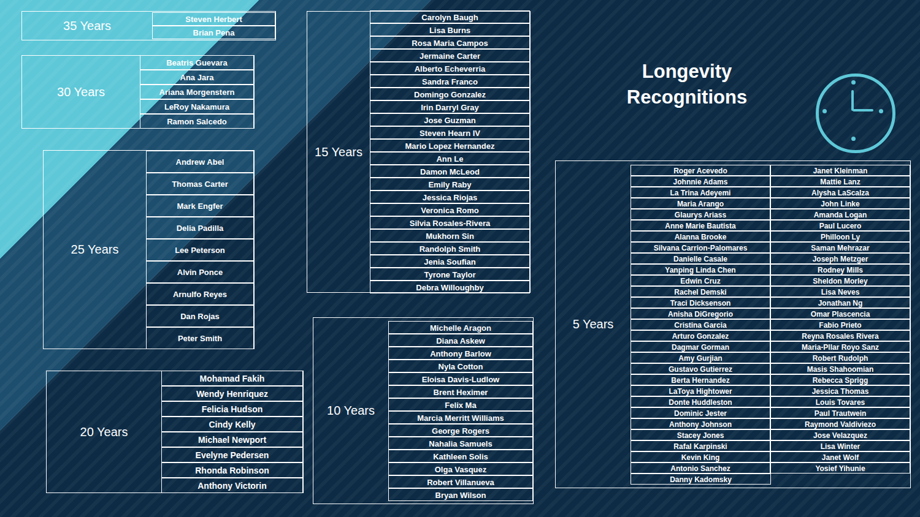Longevity
Recognitions
35 Years
Steven Herbert
Brian Pena
30 Years
Beatris Guevara
Ana Jara
Ariana Morgenstern
LeRoy Nakamura
Ramon Salcedo
25 Years
Andrew Abel
Thomas Carter
Mark Engfer
Delia Padilla
Lee Peterson
Alvin Ponce
Arnulfo Reyes
Dan Rojas
Peter Smith
20 Years
Mohamad Fakih
Wendy Henriquez
Felicia Hudson
Cindy Kelly
Michael Newport
Evelyne Pedersen
Rhonda Robinson
Anthony Victorin
15 Years
Carolyn Baugh
Lisa Burns
Rosa Maria Campos
Jermaine Carter
Alberto Echeverria
Sandra Franco
Domingo Gonzalez
Irin Darryl Gray
Jose Guzman
Steven Hearn IV
Mario Lopez Hernandez
Ann Le
Damon McLeod
Emily Raby
Jessica Riojas
Veronica Romo
Silvia Rosales-Rivera
Mukhorn Sin
Randolph Smith
Jenia Soufian
Tyrone Taylor
Debra Willoughby
10 Years
Michelle Aragon
Diana Askew
Anthony Barlow
Nyla Cotton
Eloisa Davis-Ludlow
Brent Heximer
Felix Ma
Marcia Merritt Williams
George Rogers
Nahalia Samuels
Kathleen Solis
Olga Vasquez
Robert Villanueva
Bryan Wilson
5 Years
Roger Acevedo
Janet Kleinman
Johnnie Adams
Mattie Lanz
La Trina Adeyemi
Alysha LaScalza
Maria Arango
John Linke
Glaurys Ariass
Amanda Logan
Anne Marie Bautista
Paul Lucero
Alanna Brooke
Philloon Ly
Silvana Carrion-Palomares
Saman Mehrazar
Danielle Casale
Joseph Metzger
Yanping Linda Chen
Rodney Mills
Edwin Cruz
Sheldon Morley
Rachel Demski
Lisa Neves
Traci Dicksenson
Jonathan Ng
Anisha DiGregorio
Omar Plascencia
Cristina Garcia
Fabio Prieto
Arturo Gonzalez
Reyna Rosales Rivera
Dagmar Gorman
Maria-Pllar Royo Sanz
Amy Gurjian
Robert Rudolph
Gustavo Gutierrez
Masis Shahoomian
Berta Hernandez
Rebecca Sprigg
LaToya Hightower
Jessica Thomas
Donte Huddleston
Louis Tovares
Dominic Jester
Paul Trautwein
Anthony Johnson
Raymond Valdiviezo
Stacey Jones
Jose Velazquez
Rafal Karpinski
Lisa Winter
Kevin King
Janet Wolf
Antonio Sanchez
Yosief Yihunie
Danny Kadomsky